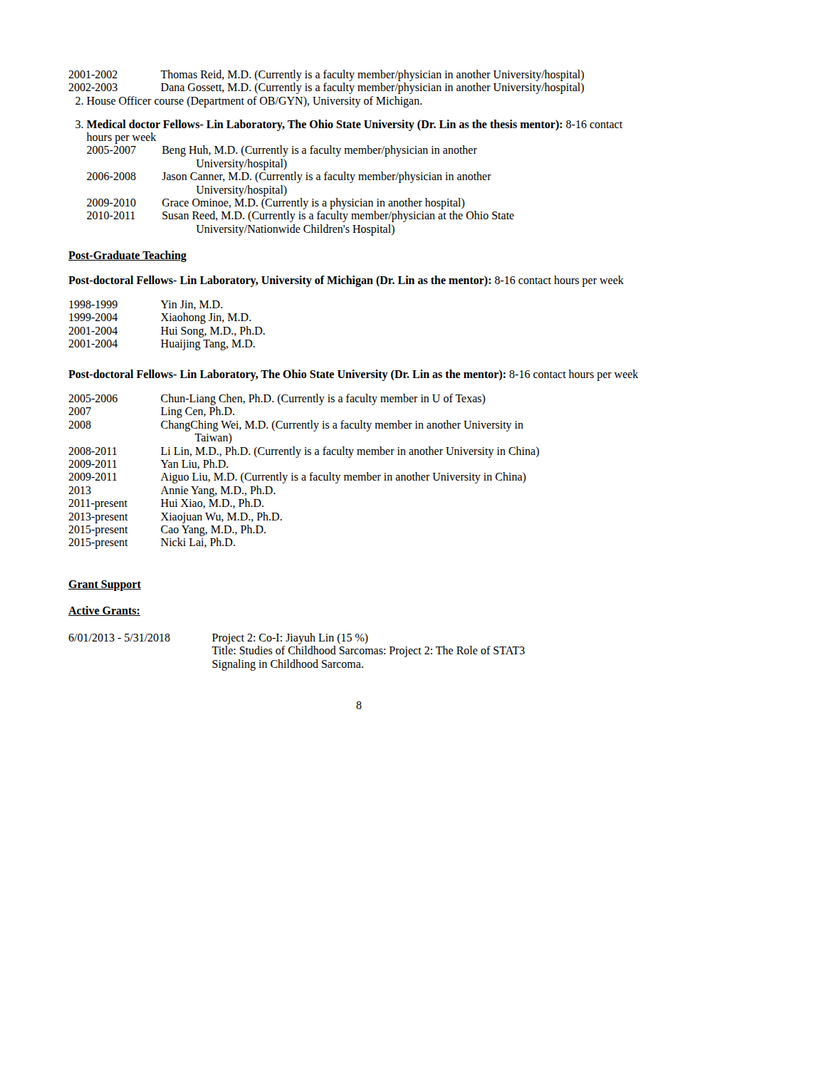2001-2002
Thomas Reid, M.D. (Currently is a faculty member/physician in another University/hospital)
2002-2003
Dana Gossett, M.D. (Currently is a faculty member/physician in another University/hospital)
House Officer course (Department of OB/GYN), University of Michigan.
Medical doctor Fellows- Lin Laboratory, The Ohio State University (Dr. Lin as the thesis mentor): 8-16 contact hours per week
2005-2007
Beng Huh, M.D. (Currently is a faculty member/physician in another
University/hospital)
2006-2008
Jason Canner, M.D. (Currently is a faculty member/physician in another
University/hospital)
2009-2010
Grace Ominoe, M.D. (Currently is a physician in another hospital)
2010-2011
Susan Reed, M.D. (Currently is a faculty member/physician at the Ohio State
University/Nationwide Children's Hospital)
Post-Graduate Teaching
Post-doctoral Fellows- Lin Laboratory, University of Michigan (Dr. Lin as the mentor): 8-16 contact hours per week
1998-1999
Yin Jin, M.D.
1999-2004
Xiaohong Jin, M.D.
2001-2004
Hui Song, M.D., Ph.D.
2001-2004
Huaijing Tang, M.D.
Post-doctoral Fellows- Lin Laboratory, The Ohio State University (Dr. Lin as the mentor): 8-16 contact hours per week
2005-2006
Chun-Liang Chen, Ph.D. (Currently is a faculty member in U of Texas)
2007
Ling Cen, Ph.D.
2008
ChangChing Wei, M.D. (Currently is a faculty member in another University in
Taiwan)
2008-2011
Li Lin, M.D., Ph.D. (Currently is a faculty member in another University in China)
2009-2011
Yan Liu, Ph.D.
2009-2011
Aiguo Liu, M.D. (Currently is a faculty member in another University in China)
2013
Annie Yang, M.D., Ph.D.
2011-present
Hui Xiao, M.D., Ph.D.
2013-present
Xiaojuan Wu, M.D., Ph.D.
2015-present
Cao Yang, M.D., Ph.D.
2015-present
Nicki Lai, Ph.D.
Grant Support
Active Grants:
6/01/2013 - 5/31/2018
Project 2: Co-I: Jiayuh Lin (15 %)
Title: Studies of Childhood Sarcomas: Project 2: The Role of STAT3
Signaling in Childhood Sarcoma.
8